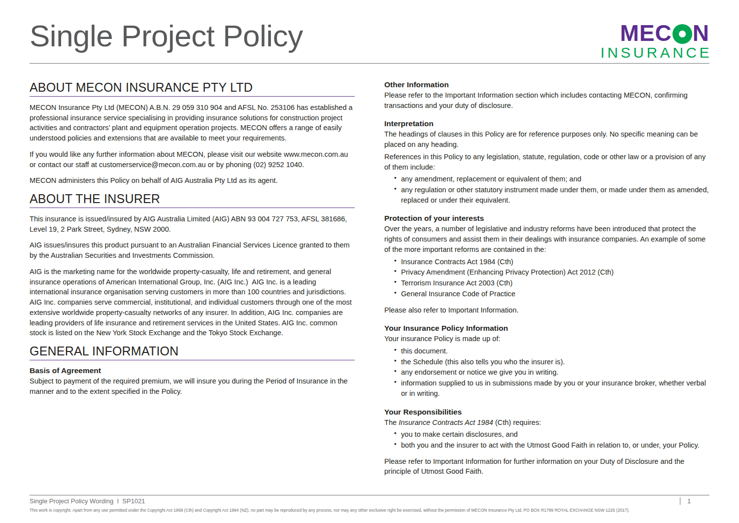Single Project Policy
MEC N INSURANCE
ABOUT MECON INSURANCE PTY LTD
MECON Insurance Pty Ltd (MECON) A.B.N. 29 059 310 904 and AFSL No. 253106 has established a professional insurance service specialising in providing insurance solutions for construction project activities and contractors’ plant and equipment operation projects. MECON offers a range of easily understood policies and extensions that are available to meet your requirements.
If you would like any further information about MECON, please visit our website www.mecon.com.au or contact our staff at customerservice@mecon.com.au or by phoning (02) 9252 1040.
MECON administers this Policy on behalf of AIG Australia Pty Ltd as its agent.
ABOUT THE INSURER
This insurance is issued/insured by AIG Australia Limited (AIG) ABN 93 004 727 753, AFSL 381686, Level 19, 2 Park Street, Sydney, NSW 2000.
AIG issues/insures this product pursuant to an Australian Financial Services Licence granted to them by the Australian Securities and Investments Commission.
AIG is the marketing name for the worldwide property-casualty, life and retirement, and general insurance operations of American International Group, Inc. (AIG Inc.) AIG Inc. is a leading international insurance organisation serving customers in more than 100 countries and jurisdictions. AIG Inc. companies serve commercial, institutional, and individual customers through one of the most extensive worldwide property-casualty networks of any insurer. In addition, AIG Inc. companies are leading providers of life insurance and retirement services in the United States. AIG Inc. common stock is listed on the New York Stock Exchange and the Tokyo Stock Exchange.
GENERAL INFORMATION
Basis of Agreement
Subject to payment of the required premium, we will insure you during the Period of Insurance in the manner and to the extent specified in the Policy.
Other Information
Please refer to the Important Information section which includes contacting MECON, confirming transactions and your duty of disclosure.
Interpretation
The headings of clauses in this Policy are for reference purposes only. No specific meaning can be placed on any heading.
References in this Policy to any legislation, statute, regulation, code or other law or a provision of any of them include:
any amendment, replacement or equivalent of them; and
any regulation or other statutory instrument made under them, or made under them as amended, replaced or under their equivalent.
Protection of your interests
Over the years, a number of legislative and industry reforms have been introduced that protect the rights of consumers and assist them in their dealings with insurance companies. An example of some of the more important reforms are contained in the:
Insurance Contracts Act 1984 (Cth)
Privacy Amendment (Enhancing Privacy Protection) Act 2012 (Cth)
Terrorism Insurance Act 2003 (Cth)
General Insurance Code of Practice
Please also refer to Important Information.
Your Insurance Policy Information
Your insurance Policy is made up of:
this document.
the Schedule (this also tells you who the insurer is).
any endorsement or notice we give you in writing.
information supplied to us in submissions made by you or your insurance broker, whether verbal or in writing.
Your Responsibilities
The Insurance Contracts Act 1984 (Cth) requires:
you to make certain disclosures, and
both you and the insurer to act with the Utmost Good Faith in relation to, or under, your Policy.
Please refer to Important Information for further information on your Duty of Disclosure and the principle of Utmost Good Faith.
Single Project Policy Wording I SP1021
1
This work is copyright. Apart from any use permitted under the Copyright Act 1968 (Cth) and Copyright Act 1994 (NZ), no part may be reproduced by any process, nor may any other exclusive right be exercised, without the permission of MECON Insurance Pty Ltd, PO BOX R1789 ROYAL EXCHANGE NSW 1225 (2017).